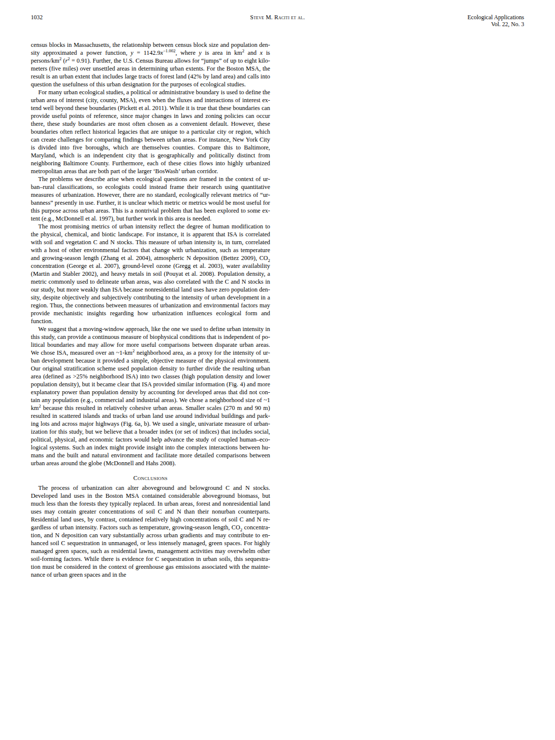1032
Steve M. Raciti et al.
Ecological Applications
Vol. 22, No. 3
census blocks in Massachusetts, the relationship between census block size and population density approximated a power function, y = 1142.9x−1.002, where y is area in km2 and x is persons/km2 (r2 = 0.91). Further, the U.S. Census Bureau allows for “jumps” of up to eight kilometers (five miles) over unsettled areas in determining urban extents. For the Boston MSA, the result is an urban extent that includes large tracts of forest land (42% by land area) and calls into question the usefulness of this urban designation for the purposes of ecological studies.
For many urban ecological studies, a political or administrative boundary is used to define the urban area of interest (city, county, MSA), even when the fluxes and interactions of interest extend well beyond these boundaries (Pickett et al. 2011). While it is true that these boundaries can provide useful points of reference, since major changes in laws and zoning policies can occur there, these study boundaries are most often chosen as a convenient default. However, these boundaries often reflect historical legacies that are unique to a particular city or region, which can create challenges for comparing findings between urban areas. For instance, New York City is divided into five boroughs, which are themselves counties. Compare this to Baltimore, Maryland, which is an independent city that is geographically and politically distinct from neighboring Baltimore County. Furthermore, each of these cities flows into highly urbanized metropolitan areas that are both part of the larger ‘BosWash’ urban corridor.
The problems we describe arise when ecological questions are framed in the context of urban–rural classifications, so ecologists could instead frame their research using quantitative measures of urbanization. However, there are no standard, ecologically relevant metrics of “urbanness” presently in use. Further, it is unclear which metric or metrics would be most useful for this purpose across urban areas. This is a nontrivial problem that has been explored to some extent (e.g., McDonnell et al. 1997), but further work in this area is needed.
The most promising metrics of urban intensity reflect the degree of human modification to the physical, chemical, and biotic landscape. For instance, it is apparent that ISA is correlated with soil and vegetation C and N stocks. This measure of urban intensity is, in turn, correlated with a host of other environmental factors that change with urbanization, such as temperature and growing-season length (Zhang et al. 2004), atmospheric N deposition (Bettez 2009), CO2 concentration (George et al. 2007), ground-level ozone (Gregg et al. 2003), water availability (Martin and Stabler 2002), and heavy metals in soil (Pouyat et al. 2008). Population density, a metric commonly used to delineate urban areas, was also correlated with the C and N stocks in our study, but more weakly than ISA because nonresidential land uses have zero population density, despite objectively and subjectively contributing to the intensity of urban development in a region. Thus, the connections between measures of urbanization and environmental factors may provide mechanistic insights regarding how urbanization influences ecological form and function.
We suggest that a moving-window approach, like the one we used to define urban intensity in this study, can provide a continuous measure of biophysical conditions that is independent of political boundaries and may allow for more useful comparisons between disparate urban areas. We chose ISA, measured over an ~1-km2 neighborhood area, as a proxy for the intensity of urban development because it provided a simple, objective measure of the physical environment. Our original stratification scheme used population density to further divide the resulting urban area (defined as >25% neighborhood ISA) into two classes (high population density and lower population density), but it became clear that ISA provided similar information (Fig. 4) and more explanatory power than population density by accounting for developed areas that did not contain any population (e.g., commercial and industrial areas). We chose a neighborhood size of ~1 km2 because this resulted in relatively cohesive urban areas. Smaller scales (270 m and 90 m) resulted in scattered islands and tracks of urban land use around individual buildings and parking lots and across major highways (Fig. 6a, b). We used a single, univariate measure of urbanization for this study, but we believe that a broader index (or set of indices) that includes social, political, physical, and economic factors would help advance the study of coupled human–ecological systems. Such an index might provide insight into the complex interactions between humans and the built and natural environment and facilitate more detailed comparisons between urban areas around the globe (McDonnell and Hahs 2008).
Conclusions
The process of urbanization can alter aboveground and belowground C and N stocks. Developed land uses in the Boston MSA contained considerable aboveground biomass, but much less than the forests they typically replaced. In urban areas, forest and nonresidential land uses may contain greater concentrations of soil C and N than their nonurban counterparts. Residential land uses, by contrast, contained relatively high concentrations of soil C and N regardless of urban intensity. Factors such as temperature, growing-season length, CO2 concentration, and N deposition can vary substantially across urban gradients and may contribute to enhanced soil C sequestration in unmanaged, or less intensely managed, green spaces. For highly managed green spaces, such as residential lawns, management activities may overwhelm other soil-forming factors. While there is evidence for C sequestration in urban soils, this sequestration must be considered in the context of greenhouse gas emissions associated with the maintenance of urban green spaces and in the